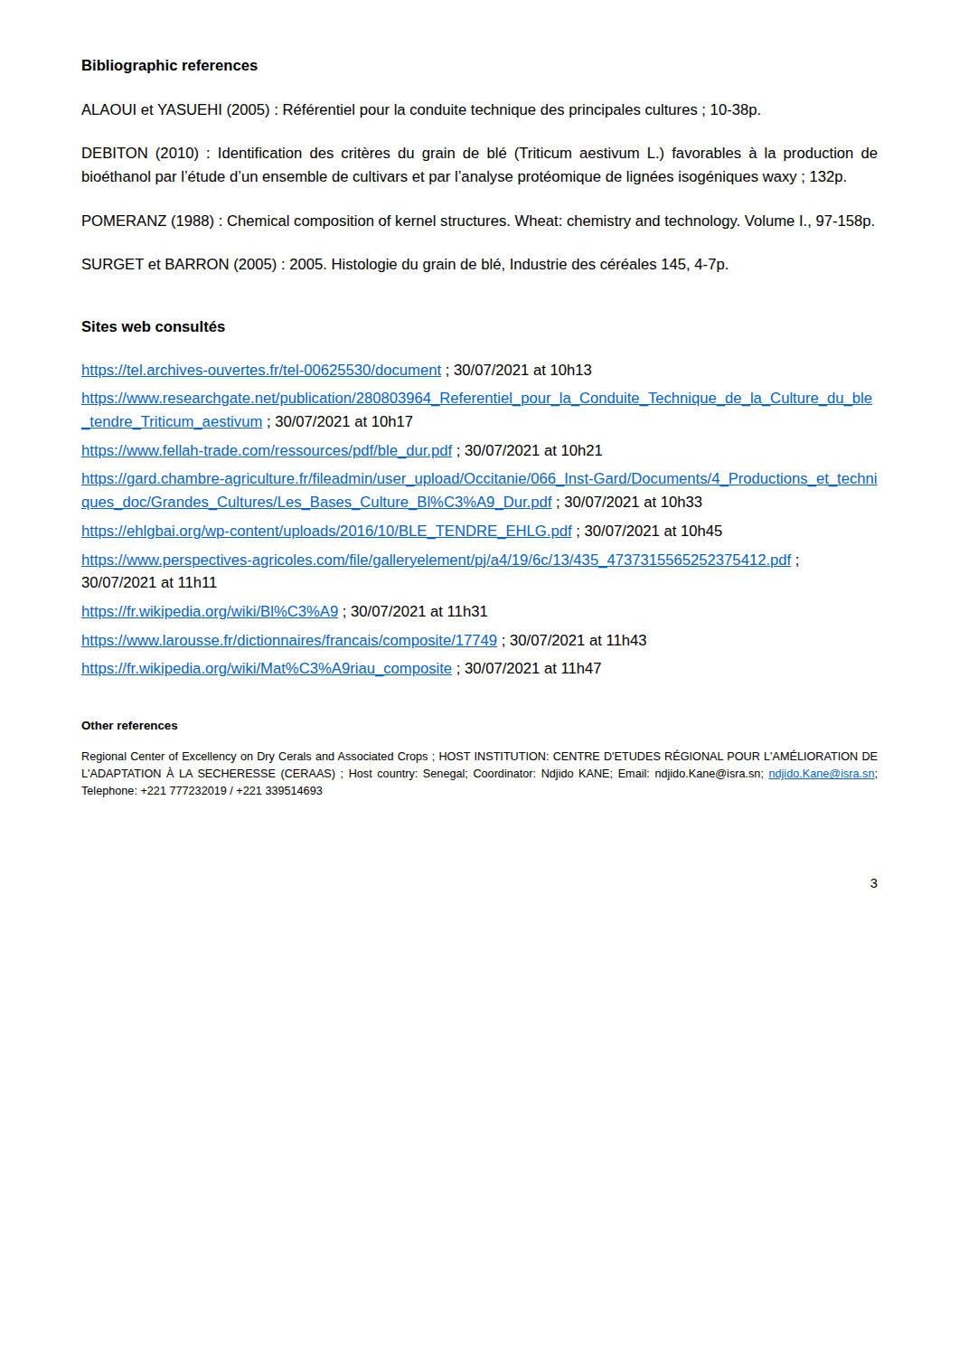Bibliographic references
ALAOUI et YASUEHI (2005) : Référentiel pour la conduite technique des principales cultures ; 10-38p.
DEBITON (2010) : Identification des critères du grain de blé (Triticum aestivum L.) favorables à la production de bioéthanol par l’étude d’un ensemble de cultivars et par l’analyse protéomique de lignées isogéniques waxy ; 132p.
POMERANZ (1988) : Chemical composition of kernel structures. Wheat: chemistry and technology. Volume I., 97-158p.
SURGET et BARRON (2005) : 2005. Histologie du grain de blé, Industrie des céréales 145, 4-7p.
Sites web consultés
https://tel.archives-ouvertes.fr/tel-00625530/document ; 30/07/2021 at 10h13
https://www.researchgate.net/publication/280803964_Referentiel_pour_la_Conduite_Technique_de_la_Culture_du_ble_tendre_Triticum_aestivum ; 30/07/2021 at 10h17
https://www.fellah-trade.com/ressources/pdf/ble_dur.pdf ; 30/07/2021 at 10h21
https://gard.chambre-agriculture.fr/fileadmin/user_upload/Occitanie/066_Inst-Gard/Documents/4_Productions_et_techniques_doc/Grandes_Cultures/Les_Bases_Culture_Bl%C3%A9_Dur.pdf ; 30/07/2021 at 10h33
https://ehlgbai.org/wp-content/uploads/2016/10/BLE_TENDRE_EHLG.pdf ; 30/07/2021 at 10h45
https://www.perspectives-agricoles.com/file/galleryelement/pj/a4/19/6c/13/435_4737315565252375412.pdf ; 30/07/2021 at 11h11
https://fr.wikipedia.org/wiki/Bl%C3%A9 ; 30/07/2021 at 11h31
https://www.larousse.fr/dictionnaires/francais/composite/17749 ; 30/07/2021 at 11h43
https://fr.wikipedia.org/wiki/Mat%C3%A9riau_composite ; 30/07/2021 at 11h47
Other references
Regional Center of Excellency on Dry Cerals and Associated Crops ; HOST INSTITUTION: CENTRE D'ETUDES RÉGIONAL POUR L'AMÉLIORATION DE L'ADAPTATION À LA SECHERESSE (CERAAS) ; Host country: Senegal; Coordinator: Ndjido KANE; Email: ndjido.Kane@isra.sn; ndjido.Kane@isra.sn; Telephone: +221 777232019 / +221 339514693
3